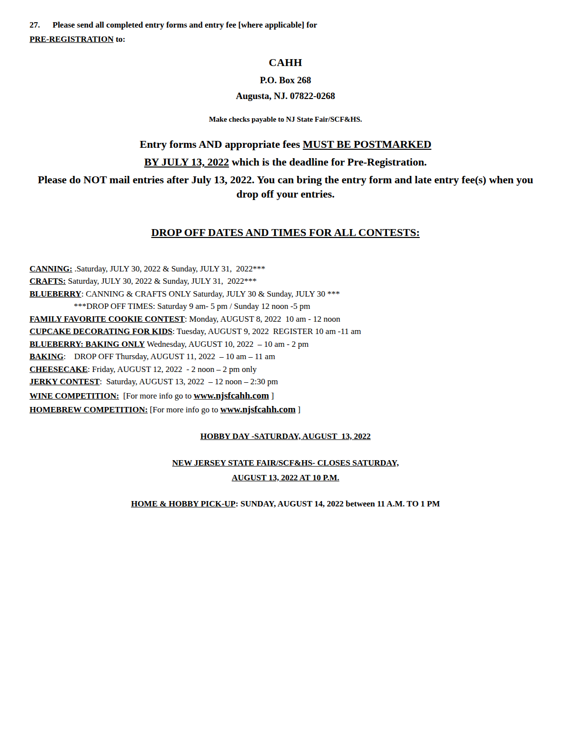27. Please send all completed entry forms and entry fee [where applicable] for
PRE-REGISTRATION to:
CAHH
P.O. Box 268
Augusta, NJ. 07822-0268
Make checks payable to NJ State Fair/SCF&HS.
Entry forms AND appropriate fees MUST BE POSTMARKED
BY JULY 13, 2022 which is the deadline for Pre-Registration.
Please do NOT mail entries after July 13, 2022. You can bring the entry form and late entry fee(s) when you drop off your entries.
DROP OFF DATES AND TIMES FOR ALL CONTESTS:
CANNING: .Saturday, JULY 30, 2022 & Sunday, JULY 31, 2022***
CRAFTS: Saturday, JULY 30, 2022 & Sunday, JULY 31, 2022***
BLUEBERRY: CANNING & CRAFTS ONLY Saturday, JULY 30 & Sunday, JULY 30 ***
***DROP OFF TIMES: Saturday 9 am- 5 pm / Sunday 12 noon -5 pm
FAMILY FAVORITE COOKIE CONTEST: Monday, AUGUST 8, 2022 10 am - 12 noon
CUPCAKE DECORATING FOR KIDS: Tuesday, AUGUST 9, 2022 REGISTER 10 am -11 am
BLUEBERRY: BAKING ONLY Wednesday, AUGUST 10, 2022 – 10 am - 2 pm
BAKING: DROP OFF Thursday, AUGUST 11, 2022 – 10 am – 11 am
CHEESECAKE: Friday, AUGUST 12, 2022 - 2 noon – 2 pm only
JERKY CONTEST: Saturday, AUGUST 13, 2022 – 12 noon – 2:30 pm
WINE COMPETITION: [For more info go to www.njsfcahh.com ]
HOMEBREW COMPETITION: [For more info go to www.njsfcahh.com ]
HOBBY DAY -SATURDAY, AUGUST 13, 2022
NEW JERSEY STATE FAIR/SCF&HS- CLOSES SATURDAY,
AUGUST 13, 2022 AT 10 P.M.
HOME & HOBBY PICK-UP: SUNDAY, AUGUST 14, 2022 between 11 A.M. TO 1 PM